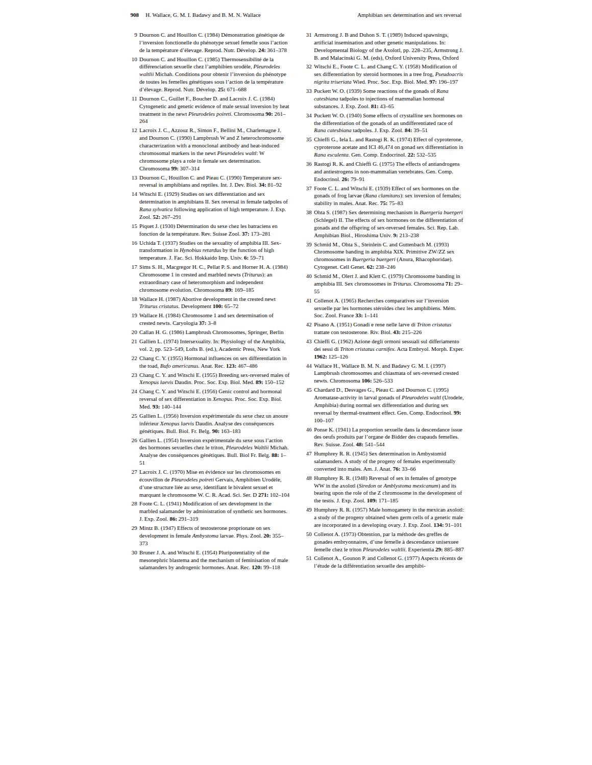908 H. Wallace, G. M. I. Badawy and B. M. N. Wallace Amphibian sex determination and sex reversal
9 Dournon C. and Houillon C. (1984) Démonstration génétique de l’inversion fonctionelle du phénotype sexuel femelle sous l’action de la température d’élevage. Reprod. Nutr. Dévelop. 24: 361–378
10 Dournon C. and Houillon C. (1985) Thermosensibilité de la différenciation sexuelle chez l’amphibien urodèle, Pleurodeles waltlii Michah. Conditions pour obtenir l’inversion du phénotype de toutes les femelles génétiques sous l’action de la température d’élevage. Reprod. Nutr. Dévelop. 25: 671–688
11 Dournon C., Guillet F., Boucher D. and Lacroix J. C. (1984) Cytogenetic and genetic evidence of male sexual inversion by heat treatment in the newt Pleurodeles poireti. Chromosoma 90: 261–264
12 Lacroix J. C., Azzouz R., Simon F., Bellini M., Charlemagne J. and Dournon C. (1990) Lampbrush W and Z heterochromosome characterization with a monoclonal antibody and heat-induced chromosomal markers in the newt Pleurodeles waltl: W chromosome plays a role in female sex determination. Chromosoma 99: 307–314
13 Dournon C., Houillon C. and Pieau C. (1990) Temperature sex-reversal in amphibians and reptiles. Int. J. Dev. Biol. 34: 81–92
14 Witschi E. (1929) Studies on sex differentiation and sex determination in amphibians II. Sex reversal in female tadpoles of Rana sylvatica following application of high temperature. J. Exp. Zool. 52: 267–291
15 Piquet J. (1930) Détermination du sexe chez les batraciens en fonction de la température. Rev. Suisse Zool. 37: 173–281
16 Uchida T. (1937) Studies on the sexuality of amphibia III. Sex-transformation in Hynobius retardus by the function of high temperature. J. Fac. Sci. Hokkaido Imp. Univ. 6: 59–71
17 Sims S. H., Macgregor H. C., Pellat P. S. and Horner H. A. (1984) Chromosome 1 in crested and marbled newts (Triturus): an extraordinary case of heteromorphism and independent chromosome evolution. Chromosoma 89: 169–185
18 Wallace H. (1987) Abortive development in the crested newt Triturus cristatus. Development 100: 65–72
19 Wallace H. (1984) Chromosome 1 and sex determination of crested newts. Caryologia 37: 3–8
20 Callan H. G. (1986) Lampbrush Chromosomes, Springer, Berlin
21 Gallien L. (1974) Intersexuality. In: Physiology of the Amphibia, vol. 2, pp. 523–549, Lofts B. (ed.), Academic Press, New York
22 Chang C. Y. (1955) Hormonal influences on sex differentiation in the toad, Bufo americanus. Anat. Rec. 123: 467–486
23 Chang C. Y. and Witschi E. (1955) Breeding sex-reversed males of Xenopus laevis Daudin. Proc. Soc. Exp. Biol. Med. 89: 150–152
24 Chang C. Y. and Witschi E. (1956) Genic control and hormonal reversal of sex differentiation in Xenopus. Proc. Soc. Exp. Biol. Med. 93: 140–144
25 Gallien L. (1956) Inversion expérimentale du sexe chez un anoure inférieur Xenopus laevis Daudin. Analyse des conséquences génétiques. Bull. Biol. Fr. Belg. 90: 163–183
26 Gallien L. (1954) Inversion expérimentale du sexe sous l’action des hormones sexuelles chez le triton, Pleurodeles Waltlii Michah. Analyse des conséquences génétiques. Bull. Biol Fr. Belg. 88: 1–51
27 Lacroix J. C. (1970) Mise en évidence sur les chromosomes en écouvillon de Pleurodeles poireti Gervais, Amphibien Urodèle, d’une structure liée au sexe, identifiant le bivalent sexuel et marquant le chromosome W. C. R. Acad. Sci. Ser. D 271: 102–104
28 Foote C. L. (1941) Modification of sex development in the marbled salamander by administration of synthetic sex hormones. J. Exp. Zool. 86: 291–319
29 Mintz B. (1947) Effects of testosterone proprionate on sex development in female Ambystoma larvae. Phys. Zool. 20: 355–373
30 Bruner J. A. and Witschi E. (1954) Pluripotentiality of the mesonephric blastema and the mechanism of feminisation of male salamanders by androgenic hormones. Anat. Rec. 120: 99–118
31 Armstrong J. B and Duhon S. T. (1989) Induced spawnings, artificial insemination and other genetic manipulations. In: Developmental Biology of the Axolotl, pp. 228–235, Armstrong J. B. and Malacinski G. M. (eds), Oxford University Press, Oxford
32 Witschi E., Foote C. L. and Chang C. Y. (1958) Modification of sex differentiation by steroid hormones in a tree frog, Pseudoacris nigrita triseriata Wied. Proc. Soc. Exp. Biol. Med. 97: 196–197
33 Puckett W. O. (1939) Some reactions of the gonads of Rana catesbiana tadpoles to injections of mammalian hormonal substances. J. Exp. Zool. 81: 43–65
34 Puckett W. O. (1940) Some effects of crystalline sex hormones on the differentiation of the gonads of an undifferentiated race of Rana catesbiana tadpoles. J. Exp. Zool. 84: 39–51
35 Chieffi G., Iela L. and Rastogi R. K. (1974) Effect of cyproterone, cyproterone acetate and ICI 46,474 on gonad sex differentiation in Rana esculenta. Gen. Comp. Endocrinol. 22: 532–535
36 Rastogi R. K. and Chieffi G. (1975) The effects of antiandrogens and antiestrogens in non-mammalian vertebrates. Gen. Comp. Endocrinol. 26: 79–91
37 Foote C. L. and Witschi E. (1939) Effect of sex hormones on the gonads of frog larvae (Rana clamitans): sex inversion of females; stability in males. Anat. Rec. 75: 75–83
38 Ohta S. (1987) Sex determining mechanism in Buergeria buergeri (Schlegel) II. The effects of sex hormones on the differentiation of gonads and the offspring of sex-reversed females. Sci. Rep. Lab. Amphibian Biol., Hiroshima Univ. 9: 213–238
39 Schmid M., Ohta S., Steinlein C. and Guttenbach M. (1993) Chromosome banding in amphibia XIX. Primitive ZW/ZZ sex chromosomes in Buergeria buergeri (Anura, Rhacophoridae). Cytogenet. Cell Genet. 62: 238–246
40 Schmid M., Olert J. and Klett C. (1979) Chromosome banding in amphibia III. Sex chromosomes in Triturus. Chromosoma 71: 29–55
41 Collenot A. (1965) Recherches comparatives sur l’inversion sexuelle par les hormones stéroïdes chez les amphibiens. Mém. Soc. Zool. France 33: 1–141
42 Pisano A. (1951) Gonadi e rene nelle larve di Triton cristatus trattate con testosterone. Riv. Biol. 43: 215–226
43 Chieffi G. (1962) Azione degli ormoni sessuali sul differiamento dei sessi di Triton cristatus carnifex. Acta Embryol. Morph. Exper. 1962: 125–126
44 Wallace H., Wallace B. M. N. and Badawy G. M. I. (1997) Lampbrush chromosomes and chiasmata of sex-reversed crested newts. Chromosoma 106: 526–533
45 Chardard D., Desvages G., Pieau C. and Dournon C. (1995) Aromatase-activity in larval gonads of Pleurodeles waltl (Urodele, Amphibia) during normal sex differentiation and during sex reversal by thermal-treatment effect. Gen. Comp. Endocrinol. 99: 100–107
46 Ponse K. (1941) La proportion sexuelle dans la descendance issue des oeufs produits par l’organe de Bidder des crapauds femelles. Rev. Suisse. Zool. 48: 541–544
47 Humphrey R. R. (1945) Sex determination in Ambystomid salamanders. A study of the progeny of females experimentally converted into males. Am. J. Anat. 76: 33–66
48 Humphrey R. R. (1948) Reversal of sex in females of genotype WW in the axolotl (Siredon or Amblystoma mexicanum) and its bearing upon the role of the Z chromosome in the development of the testis. J. Exp. Zool. 109: 171–185
49 Humphrey R. R. (1957) Male homogamety in the mexican axolotl: a study of the progeny obtained when germ cells of a genetic male are incorporated in a developing ovary. J. Exp. Zool. 134: 91–101
50 Collenot A. (1973) Obtention, par la méthode des greffes de gonades embryonnaires, d’une femelle à descendance unisexuee femelle chez le triton Pleurodeles waltlii. Experientia 29: 885–887
51 Collenot A., Gounon P. and Collenot G. (1977) Aspects récents de l’étude de la différentiation sexuelle des amphibi-